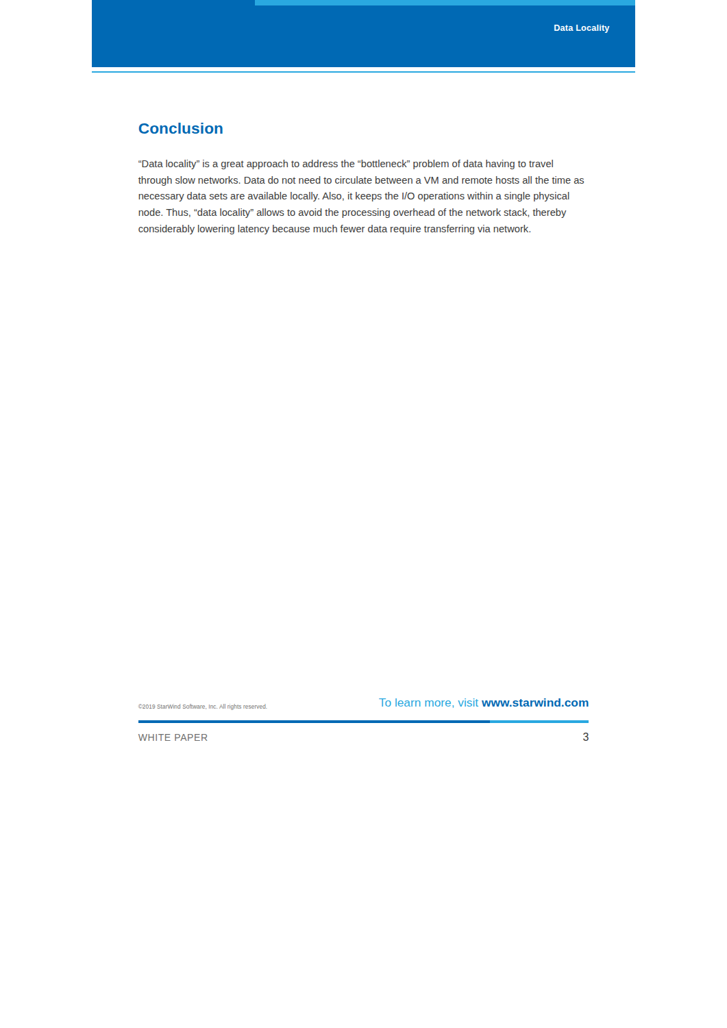Data Locality
Conclusion
“Data locality” is a great approach to address the “bottleneck” problem of data having to travel through slow networks. Data do not need to circulate between a VM and remote hosts all the time as necessary data sets are available locally. Also, it keeps the I/O operations within a single physical node. Thus, “data locality” allows to avoid the processing overhead of the network stack, thereby considerably lowering latency because much fewer data require transferring via network.
©2019 StarWind Software, Inc. All rights reserved.
To learn more, visit www.starwind.com
WHITE PAPER
3